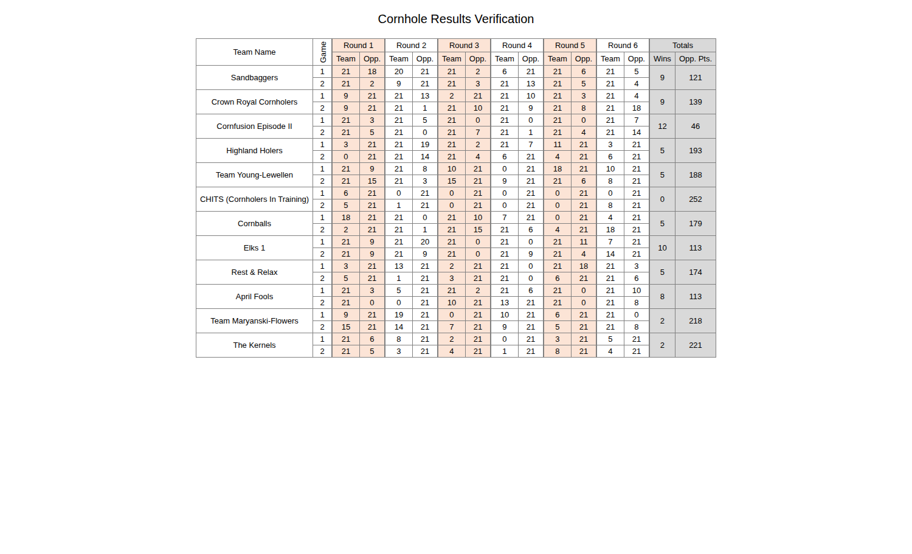Cornhole Results Verification
| Team Name | Game | Round 1 | Round 2 | Round 3 | Round 4 | Round 5 | Round 6 | Totals |
| --- | --- | --- | --- | --- | --- | --- | --- | --- |
| Team | Opp. | Team | Opp. | Team | Opp. | Team | Opp. | Team | Opp. | Team | Opp. | Wins | Opp. Pts. |
| Sandbaggers | 1 | 21 | 18 | 20 | 21 | 21 | 2 | 6 | 21 | 21 | 6 | 21 | 5 | 9 | 121 |
| 2 | 21 | 2 | 9 | 21 | 21 | 3 | 21 | 13 | 21 | 5 | 21 | 4 |
| Crown Royal Cornholers | 1 | 9 | 21 | 21 | 13 | 2 | 21 | 21 | 10 | 21 | 3 | 21 | 4 | 9 | 139 |
| 2 | 9 | 21 | 21 | 1 | 21 | 10 | 21 | 9 | 21 | 8 | 21 | 18 |
| Cornfusion Episode II | 1 | 21 | 3 | 21 | 5 | 21 | 0 | 21 | 0 | 21 | 0 | 21 | 7 | 12 | 46 |
| 2 | 21 | 5 | 21 | 0 | 21 | 7 | 21 | 1 | 21 | 4 | 21 | 14 |
| Highland Holers | 1 | 3 | 21 | 21 | 19 | 21 | 2 | 21 | 7 | 11 | 21 | 3 | 21 | 5 | 193 |
| 2 | 0 | 21 | 21 | 14 | 21 | 4 | 6 | 21 | 4 | 21 | 6 | 21 |
| Team Young-Lewellen | 1 | 21 | 9 | 21 | 8 | 10 | 21 | 0 | 21 | 18 | 21 | 10 | 21 | 5 | 188 |
| 2 | 21 | 15 | 21 | 3 | 15 | 21 | 9 | 21 | 21 | 6 | 8 | 21 |
| CHITS (Cornholers In Training) | 1 | 6 | 21 | 0 | 21 | 0 | 21 | 0 | 21 | 0 | 21 | 0 | 21 | 0 | 252 |
| 2 | 5 | 21 | 1 | 21 | 0 | 21 | 0 | 21 | 0 | 21 | 8 | 21 |
| Cornballs | 1 | 18 | 21 | 21 | 0 | 21 | 10 | 7 | 21 | 0 | 21 | 4 | 21 | 5 | 179 |
| 2 | 2 | 21 | 21 | 1 | 21 | 15 | 21 | 6 | 4 | 21 | 18 | 21 |
| Elks 1 | 1 | 21 | 9 | 21 | 20 | 21 | 0 | 21 | 0 | 21 | 11 | 7 | 21 | 10 | 113 |
| 2 | 21 | 9 | 21 | 9 | 21 | 0 | 21 | 9 | 21 | 4 | 14 | 21 |
| Rest & Relax | 1 | 3 | 21 | 13 | 21 | 2 | 21 | 21 | 0 | 21 | 18 | 21 | 3 | 5 | 174 |
| 2 | 5 | 21 | 1 | 21 | 3 | 21 | 21 | 0 | 6 | 21 | 21 | 6 |
| April Fools | 1 | 21 | 3 | 5 | 21 | 21 | 2 | 21 | 6 | 21 | 0 | 21 | 10 | 8 | 113 |
| 2 | 21 | 0 | 0 | 21 | 10 | 21 | 13 | 21 | 21 | 0 | 21 | 8 |
| Team Maryanski-Flowers | 1 | 9 | 21 | 19 | 21 | 0 | 21 | 10 | 21 | 6 | 21 | 21 | 0 | 2 | 218 |
| 2 | 15 | 21 | 14 | 21 | 7 | 21 | 9 | 21 | 5 | 21 | 21 | 8 |
| The Kernels | 1 | 21 | 6 | 8 | 21 | 2 | 21 | 0 | 21 | 3 | 21 | 5 | 21 | 2 | 221 |
| 2 | 21 | 5 | 3 | 21 | 4 | 21 | 1 | 21 | 8 | 21 | 4 | 21 |